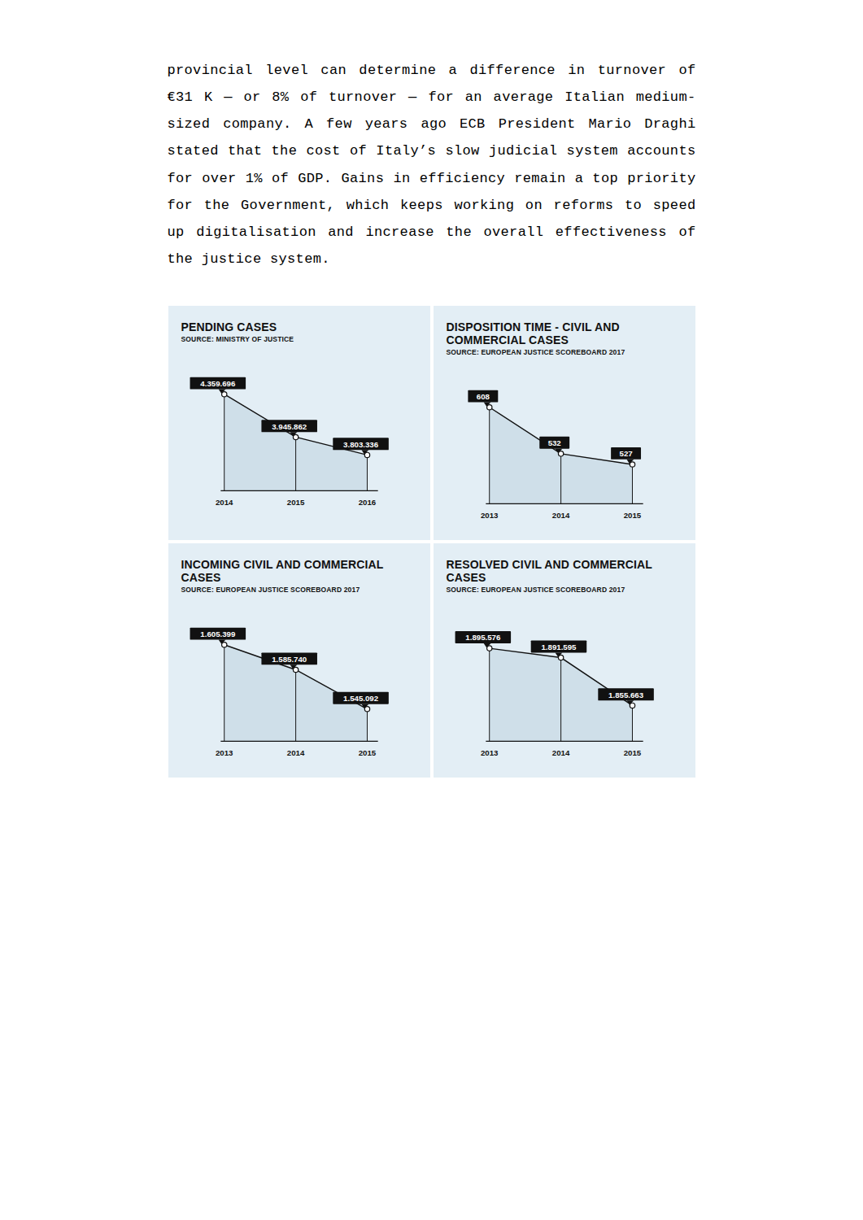provincial level can determine a difference in turnover of €31 K — or 8% of turnover — for an average Italian medium-sized company. A few years ago ECB President Mario Draghi stated that the cost of Italy’s slow judicial system accounts for over 1% of GDP. Gains in efficiency remain a top priority for the Government, which keeps working on reforms to speed up digitalisation and increase the overall effectiveness of the justice system.
Pending cases
Source: Ministry of Justice
4.359.696 3.945.862 3.803.336 2014 2015 2016
Disposition time - civil and commercial cases
Source: European Justice Scoreboard 2017
608 532 527 2013 2014 2015
Incoming civil and commercial cases
Source: European Justice Scoreboard 2017
1.605.399 1.585.740 1.545.092 2013 2014 2015
Resolved civil and commercial cases
Source: European Justice Scoreboard 2017
1.895.576 1.891.595 1.855.663 2013 2014 2015